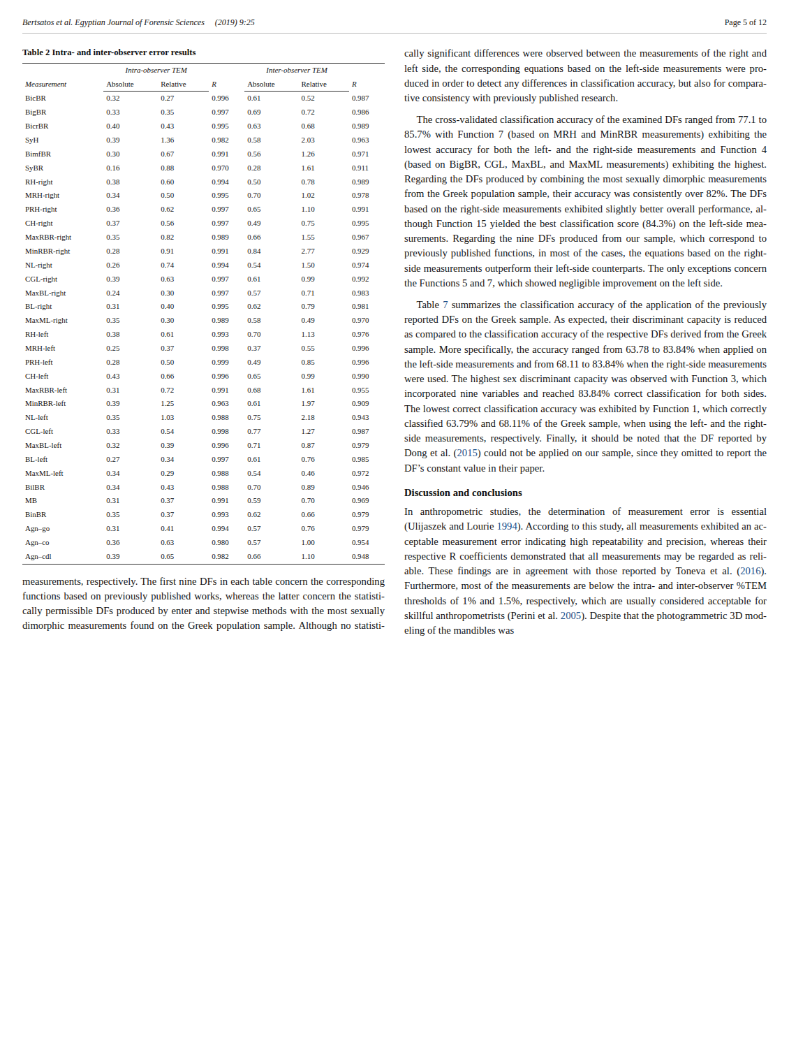Bertsatos et al. Egyptian Journal of Forensic Sciences (2019) 9:25
Page 5 of 12
Table 2 Intra- and inter-observer error results
| Measurement | Intra-observer TEM | R | Inter-observer TEM | R |
| --- | --- | --- | --- | --- |
| Absolute | Relative | Absolute | Relative |
| BicBR | 0.32 | 0.27 | 0.996 | 0.61 | 0.52 | 0.987 |
| BigBR | 0.33 | 0.35 | 0.997 | 0.69 | 0.72 | 0.986 |
| BicrBR | 0.40 | 0.43 | 0.995 | 0.63 | 0.68 | 0.989 |
| SyH | 0.39 | 1.36 | 0.982 | 0.58 | 2.03 | 0.963 |
| BimfBR | 0.30 | 0.67 | 0.991 | 0.56 | 1.26 | 0.971 |
| SyBR | 0.16 | 0.88 | 0.970 | 0.28 | 1.61 | 0.911 |
| RH-right | 0.38 | 0.60 | 0.994 | 0.50 | 0.78 | 0.989 |
| MRH-right | 0.34 | 0.50 | 0.995 | 0.70 | 1.02 | 0.978 |
| PRH-right | 0.36 | 0.62 | 0.997 | 0.65 | 1.10 | 0.991 |
| CH-right | 0.37 | 0.56 | 0.997 | 0.49 | 0.75 | 0.995 |
| MaxRBR-right | 0.35 | 0.82 | 0.989 | 0.66 | 1.55 | 0.967 |
| MinRBR-right | 0.28 | 0.91 | 0.991 | 0.84 | 2.77 | 0.929 |
| NL-right | 0.26 | 0.74 | 0.994 | 0.54 | 1.50 | 0.974 |
| CGL-right | 0.39 | 0.63 | 0.997 | 0.61 | 0.99 | 0.992 |
| MaxBL-right | 0.24 | 0.30 | 0.997 | 0.57 | 0.71 | 0.983 |
| BL-right | 0.31 | 0.40 | 0.995 | 0.62 | 0.79 | 0.981 |
| MaxML-right | 0.35 | 0.30 | 0.989 | 0.58 | 0.49 | 0.970 |
| RH-left | 0.38 | 0.61 | 0.993 | 0.70 | 1.13 | 0.976 |
| MRH-left | 0.25 | 0.37 | 0.998 | 0.37 | 0.55 | 0.996 |
| PRH-left | 0.28 | 0.50 | 0.999 | 0.49 | 0.85 | 0.996 |
| CH-left | 0.43 | 0.66 | 0.996 | 0.65 | 0.99 | 0.990 |
| MaxRBR-left | 0.31 | 0.72 | 0.991 | 0.68 | 1.61 | 0.955 |
| MinRBR-left | 0.39 | 1.25 | 0.963 | 0.61 | 1.97 | 0.909 |
| NL-left | 0.35 | 1.03 | 0.988 | 0.75 | 2.18 | 0.943 |
| CGL-left | 0.33 | 0.54 | 0.998 | 0.77 | 1.27 | 0.987 |
| MaxBL-left | 0.32 | 0.39 | 0.996 | 0.71 | 0.87 | 0.979 |
| BL-left | 0.27 | 0.34 | 0.997 | 0.61 | 0.76 | 0.985 |
| MaxML-left | 0.34 | 0.29 | 0.988 | 0.54 | 0.46 | 0.972 |
| BilBR | 0.34 | 0.43 | 0.988 | 0.70 | 0.89 | 0.946 |
| MB | 0.31 | 0.37 | 0.991 | 0.59 | 0.70 | 0.969 |
| BinBR | 0.35 | 0.37 | 0.993 | 0.62 | 0.66 | 0.979 |
| Agn–go | 0.31 | 0.41 | 0.994 | 0.57 | 0.76 | 0.979 |
| Agn–co | 0.36 | 0.63 | 0.980 | 0.57 | 1.00 | 0.954 |
| Agn–cdl | 0.39 | 0.65 | 0.982 | 0.66 | 1.10 | 0.948 |
measurements, respectively. The first nine DFs in each table concern the corresponding functions based on previously published works, whereas the latter concern the statistically permissible DFs produced by enter and stepwise methods with the most sexually dimorphic measurements found on the Greek population sample. Although no statistically significant differences were observed between the measurements of the right and left side, the corresponding equations based on the left-side measurements were produced in order to detect any differences in classification accuracy, but also for comparative consistency with previously published research.
The cross-validated classification accuracy of the examined DFs ranged from 77.1 to 85.7% with Function 7 (based on MRH and MinRBR measurements) exhibiting the lowest accuracy for both the left- and the right-side measurements and Function 4 (based on BigBR, CGL, MaxBL, and MaxML measurements) exhibiting the highest. Regarding the DFs produced by combining the most sexually dimorphic measurements from the Greek population sample, their accuracy was consistently over 82%. The DFs based on the right-side measurements exhibited slightly better overall performance, although Function 15 yielded the best classification score (84.3%) on the left-side measurements. Regarding the nine DFs produced from our sample, which correspond to previously published functions, in most of the cases, the equations based on the right-side measurements outperform their left-side counterparts. The only exceptions concern the Functions 5 and 7, which showed negligible improvement on the left side.
Table 7 summarizes the classification accuracy of the application of the previously reported DFs on the Greek sample. As expected, their discriminant capacity is reduced as compared to the classification accuracy of the respective DFs derived from the Greek sample. More specifically, the accuracy ranged from 63.78 to 83.84% when applied on the left-side measurements and from 68.11 to 83.84% when the right-side measurements were used. The highest sex discriminant capacity was observed with Function 3, which incorporated nine variables and reached 83.84% correct classification for both sides. The lowest correct classification accuracy was exhibited by Function 1, which correctly classified 63.79% and 68.11% of the Greek sample, when using the left- and the right-side measurements, respectively. Finally, it should be noted that the DF reported by Dong et al. (2015) could not be applied on our sample, since they omitted to report the DF’s constant value in their paper.
Discussion and conclusions
In anthropometric studies, the determination of measurement error is essential (Ulijaszek and Lourie 1994). According to this study, all measurements exhibited an acceptable measurement error indicating high repeatability and precision, whereas their respective R coefficients demonstrated that all measurements may be regarded as reliable. These findings are in agreement with those reported by Toneva et al. (2016). Furthermore, most of the measurements are below the intra- and inter-observer %TEM thresholds of 1% and 1.5%, respectively, which are usually considered acceptable for skillful anthropometrists (Perini et al. 2005). Despite that the photogrammetric 3D modeling of the mandibles was